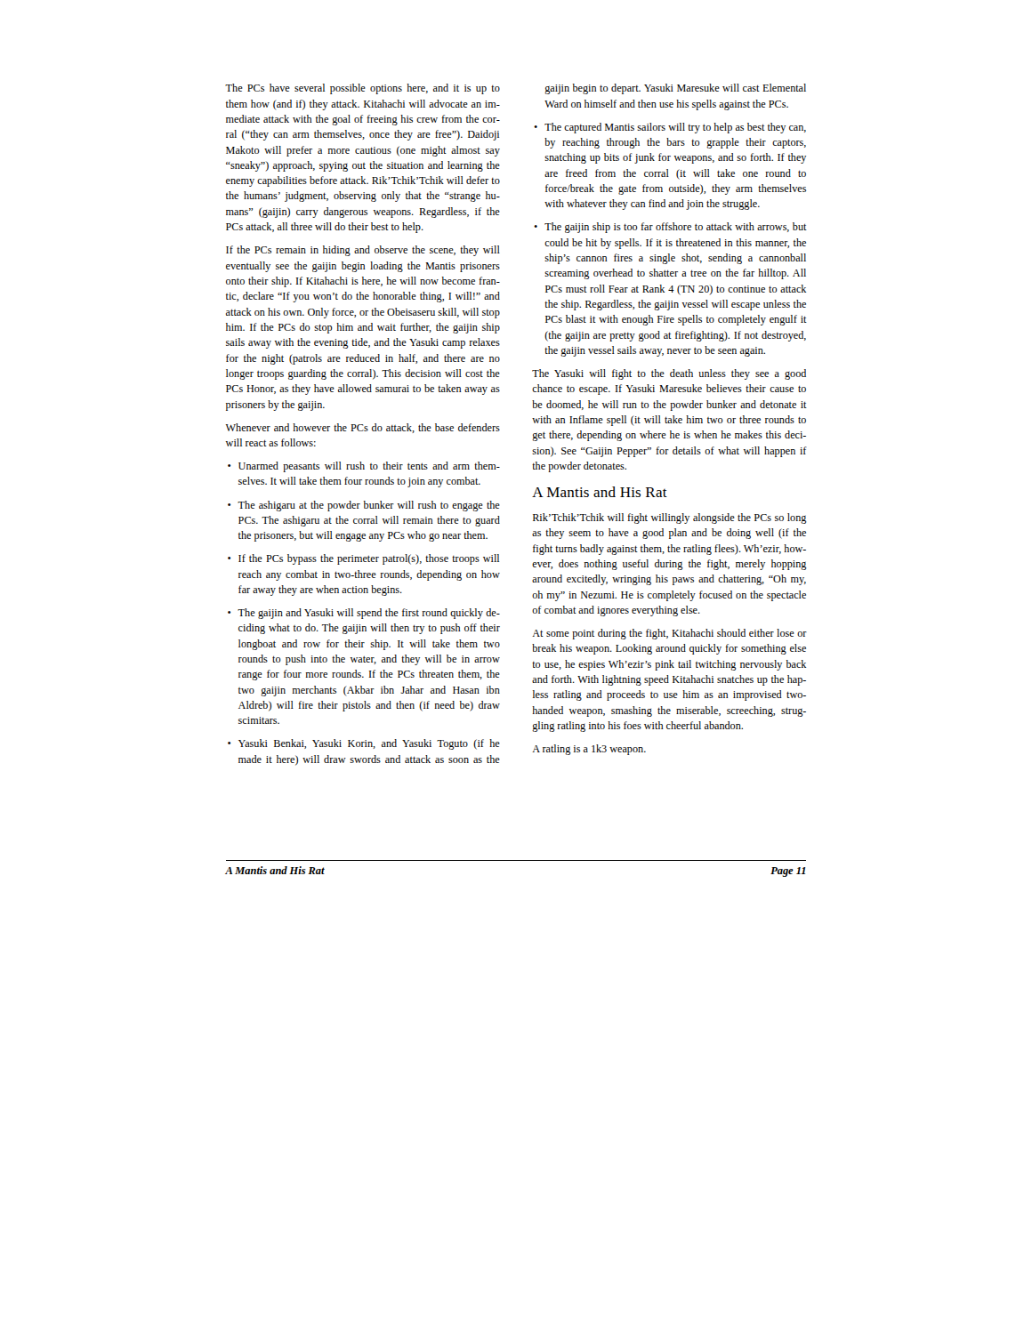The PCs have several possible options here, and it is up to them how (and if) they attack. Kitahachi will advocate an immediate attack with the goal of freeing his crew from the corral (“they can arm themselves, once they are free”). Daidoji Makoto will prefer a more cautious (one might almost say “sneaky”) approach, spying out the situation and learning the enemy capabilities before attack. Rik’Tchik’Tchik will defer to the humans’ judgment, observing only that the “strange humans” (gaijin) carry dangerous weapons. Regardless, if the PCs attack, all three will do their best to help.
If the PCs remain in hiding and observe the scene, they will eventually see the gaijin begin loading the Mantis prisoners onto their ship. If Kitahachi is here, he will now become frantic, declare “If you won’t do the honorable thing, I will!” and attack on his own. Only force, or the Obeisaseru skill, will stop him. If the PCs do stop him and wait further, the gaijin ship sails away with the evening tide, and the Yasuki camp relaxes for the night (patrols are reduced in half, and there are no longer troops guarding the corral). This decision will cost the PCs Honor, as they have allowed samurai to be taken away as prisoners by the gaijin.
Whenever and however the PCs do attack, the base defenders will react as follows:
Unarmed peasants will rush to their tents and arm themselves. It will take them four rounds to join any combat.
The ashigaru at the powder bunker will rush to engage the PCs. The ashigaru at the corral will remain there to guard the prisoners, but will engage any PCs who go near them.
If the PCs bypass the perimeter patrol(s), those troops will reach any combat in two-three rounds, depending on how far away they are when action begins.
The gaijin and Yasuki will spend the first round quickly deciding what to do. The gaijin will then try to push off their longboat and row for their ship. It will take them two rounds to push into the water, and they will be in arrow range for four more rounds. If the PCs threaten them, the two gaijin merchants (Akbar ibn Jahar and Hasan ibn Aldreb) will fire their pistols and then (if need be) draw scimitars.
Yasuki Benkai, Yasuki Korin, and Yasuki Toguto (if he made it here) will draw swords and attack as soon as the gaijin begin to depart. Yasuki Maresuke will cast Elemental Ward on himself and then use his spells against the PCs.
The captured Mantis sailors will try to help as best they can, by reaching through the bars to grapple their captors, snatching up bits of junk for weapons, and so forth. If they are freed from the corral (it will take one round to force/break the gate from outside), they arm themselves with whatever they can find and join the struggle.
The gaijin ship is too far offshore to attack with arrows, but could be hit by spells. If it is threatened in this manner, the ship’s cannon fires a single shot, sending a cannonball screaming overhead to shatter a tree on the far hilltop. All PCs must roll Fear at Rank 4 (TN 20) to continue to attack the ship. Regardless, the gaijin vessel will escape unless the PCs blast it with enough Fire spells to completely engulf it (the gaijin are pretty good at firefighting). If not destroyed, the gaijin vessel sails away, never to be seen again.
The Yasuki will fight to the death unless they see a good chance to escape. If Yasuki Maresuke believes their cause to be doomed, he will run to the powder bunker and detonate it with an Inflame spell (it will take him two or three rounds to get there, depending on where he is when he makes this decision). See “Gaijin Pepper” for details of what will happen if the powder detonates.
A Mantis and His Rat
Rik’Tchik’Tchik will fight willingly alongside the PCs so long as they seem to have a good plan and be doing well (if the fight turns badly against them, the ratling flees). Wh’ezir, however, does nothing useful during the fight, merely hopping around excitedly, wringing his paws and chattering, “Oh my, oh my” in Nezumi. He is completely focused on the spectacle of combat and ignores everything else.
At some point during the fight, Kitahachi should either lose or break his weapon. Looking around quickly for something else to use, he espies Wh’ezir’s pink tail twitching nervously back and forth. With lightning speed Kitahachi snatches up the hapless ratling and proceeds to use him as an improvised two-handed weapon, smashing the miserable, screeching, struggling ratling into his foes with cheerful abandon.
A ratling is a 1k3 weapon.
A Mantis and His Rat
Page 11